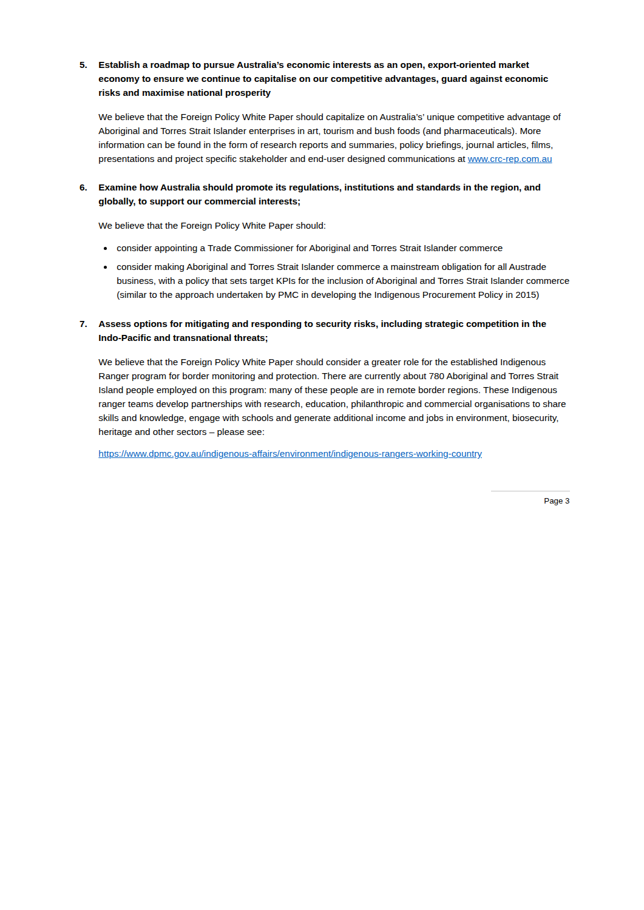Establish a roadmap to pursue Australia’s economic interests as an open, export-oriented market economy to ensure we continue to capitalise on our competitive advantages, guard against economic risks and maximise national prosperity
We believe that the Foreign Policy White Paper should capitalize on Australia’s’ unique competitive advantage of Aboriginal and Torres Strait Islander enterprises in art, tourism and bush foods (and pharmaceuticals). More information can be found in the form of research reports and summaries, policy briefings, journal articles, films, presentations and project specific stakeholder and end-user designed communications at www.crc-rep.com.au
Examine how Australia should promote its regulations, institutions and standards in the region, and globally, to support our commercial interests;
We believe that the Foreign Policy White Paper should:
consider appointing a Trade Commissioner for Aboriginal and Torres Strait Islander commerce
consider making Aboriginal and Torres Strait Islander commerce a mainstream obligation for all Austrade business, with a policy that sets target KPIs for the inclusion of Aboriginal and Torres Strait Islander commerce (similar to the approach undertaken by PMC in developing the Indigenous Procurement Policy in 2015)
Assess options for mitigating and responding to security risks, including strategic competition in the Indo-Pacific and transnational threats;
We believe that the Foreign Policy White Paper should consider a greater role for the established Indigenous Ranger program for border monitoring and protection. There are currently about 780 Aboriginal and Torres Strait Island people employed on this program: many of these people are in remote border regions. These Indigenous ranger teams develop partnerships with research, education, philanthropic and commercial organisations to share skills and knowledge, engage with schools and generate additional income and jobs in environment, biosecurity, heritage and other sectors – please see:
https://www.dpmc.gov.au/indigenous-affairs/environment/indigenous-rangers-working-country
Page 3